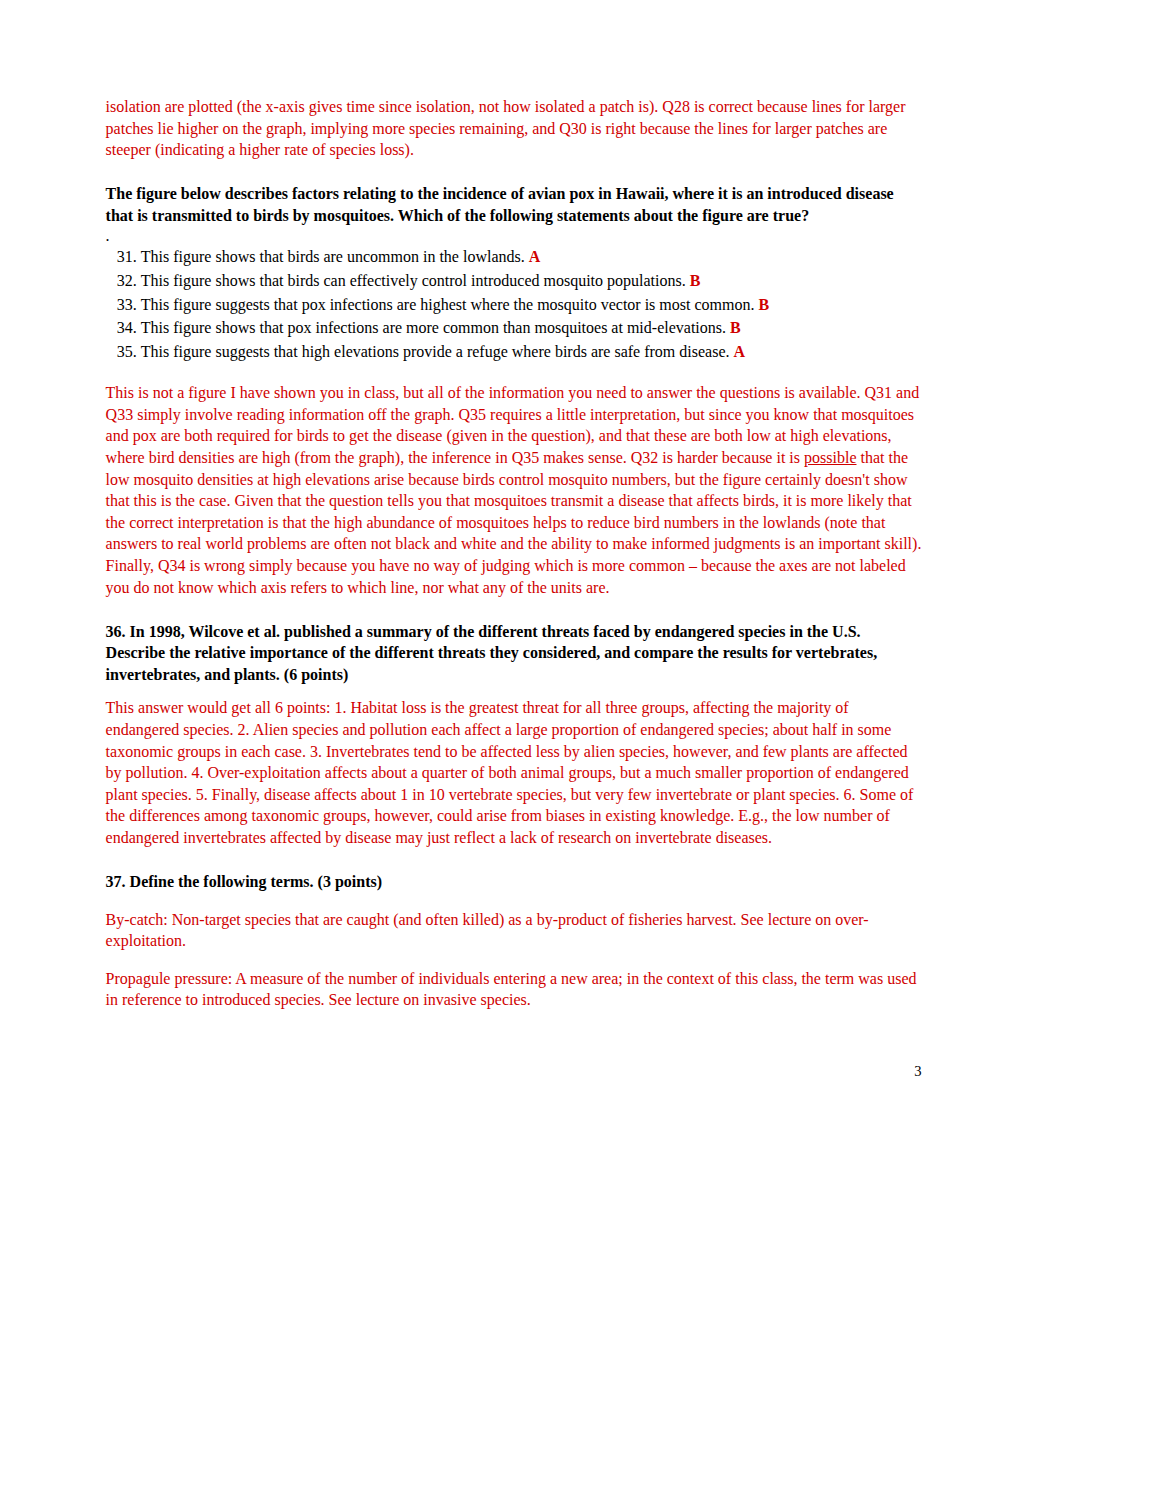isolation are plotted (the x-axis gives time since isolation, not how isolated a patch is). Q28 is correct because lines for larger patches lie higher on the graph, implying more species remaining, and Q30 is right because the lines for larger patches are steeper (indicating a higher rate of species loss).
The figure below describes factors relating to the incidence of avian pox in Hawaii, where it is an introduced disease that is transmitted to birds by mosquitoes. Which of the following statements about the figure are true?
.
This figure shows that birds are uncommon in the lowlands. A
This figure shows that birds can effectively control introduced mosquito populations. B
This figure suggests that pox infections are highest where the mosquito vector is most common. B
This figure shows that pox infections are more common than mosquitoes at mid-elevations. B
This figure suggests that high elevations provide a refuge where birds are safe from disease. A
This is not a figure I have shown you in class, but all of the information you need to answer the questions is available. Q31 and Q33 simply involve reading information off the graph. Q35 requires a little interpretation, but since you know that mosquitoes and pox are both required for birds to get the disease (given in the question), and that these are both low at high elevations, where bird densities are high (from the graph), the inference in Q35 makes sense. Q32 is harder because it is possible that the low mosquito densities at high elevations arise because birds control mosquito numbers, but the figure certainly doesn't show that this is the case. Given that the question tells you that mosquitoes transmit a disease that affects birds, it is more likely that the correct interpretation is that the high abundance of mosquitoes helps to reduce bird numbers in the lowlands (note that answers to real world problems are often not black and white and the ability to make informed judgments is an important skill). Finally, Q34 is wrong simply because you have no way of judging which is more common – because the axes are not labeled you do not know which axis refers to which line, nor what any of the units are.
36. In 1998, Wilcove et al. published a summary of the different threats faced by endangered species in the U.S. Describe the relative importance of the different threats they considered, and compare the results for vertebrates, invertebrates, and plants. (6 points)
This answer would get all 6 points: 1. Habitat loss is the greatest threat for all three groups, affecting the majority of endangered species. 2. Alien species and pollution each affect a large proportion of endangered species; about half in some taxonomic groups in each case. 3. Invertebrates tend to be affected less by alien species, however, and few plants are affected by pollution. 4. Over-exploitation affects about a quarter of both animal groups, but a much smaller proportion of endangered plant species. 5. Finally, disease affects about 1 in 10 vertebrate species, but very few invertebrate or plant species. 6. Some of the differences among taxonomic groups, however, could arise from biases in existing knowledge. E.g., the low number of endangered invertebrates affected by disease may just reflect a lack of research on invertebrate diseases.
37. Define the following terms. (3 points)
By-catch: Non-target species that are caught (and often killed) as a by-product of fisheries harvest. See lecture on over-exploitation.
Propagule pressure: A measure of the number of individuals entering a new area; in the context of this class, the term was used in reference to introduced species. See lecture on invasive species.
3